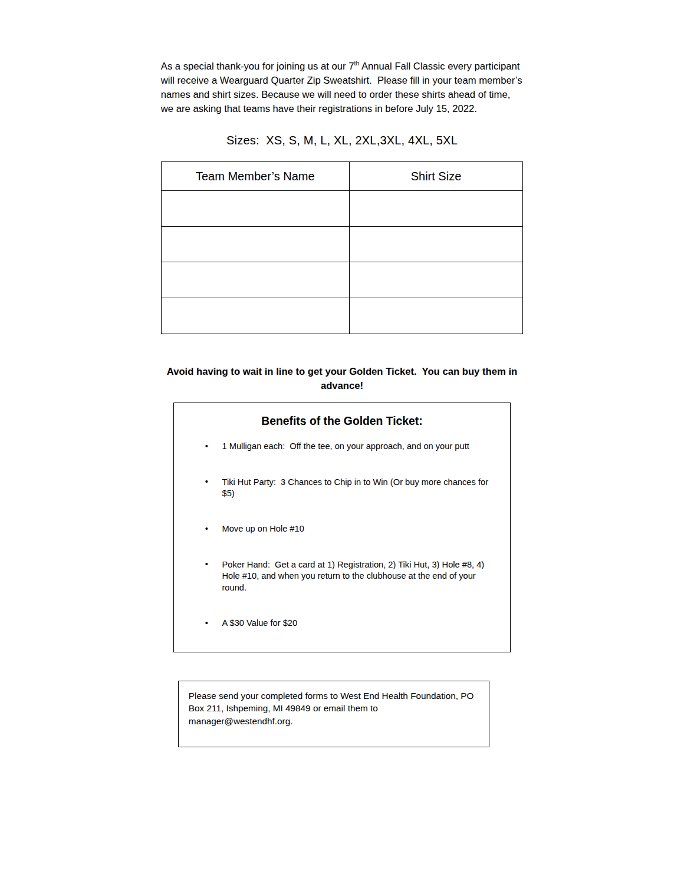As a special thank-you for joining us at our 7th Annual Fall Classic every participant will receive a Wearguard Quarter Zip Sweatshirt. Please fill in your team member’s names and shirt sizes. Because we will need to order these shirts ahead of time, we are asking that teams have their registrations in before July 15, 2022.
Sizes: XS, S, M, L, XL, 2XL,3XL, 4XL, 5XL
| Team Member’s Name | Shirt Size |
| --- | --- |
Avoid having to wait in line to get your Golden Ticket. You can buy them in advance!
Benefits of the Golden Ticket:
1 Mulligan each: Off the tee, on your approach, and on your putt
Tiki Hut Party: 3 Chances to Chip in to Win (Or buy more chances for $5)
Move up on Hole #10
Poker Hand: Get a card at 1) Registration, 2) Tiki Hut, 3) Hole #8, 4) Hole #10, and when you return to the clubhouse at the end of your round.
A $30 Value for $20
Please send your completed forms to West End Health Foundation, PO Box 211, Ishpeming, MI 49849 or email them to manager@westendhf.org.